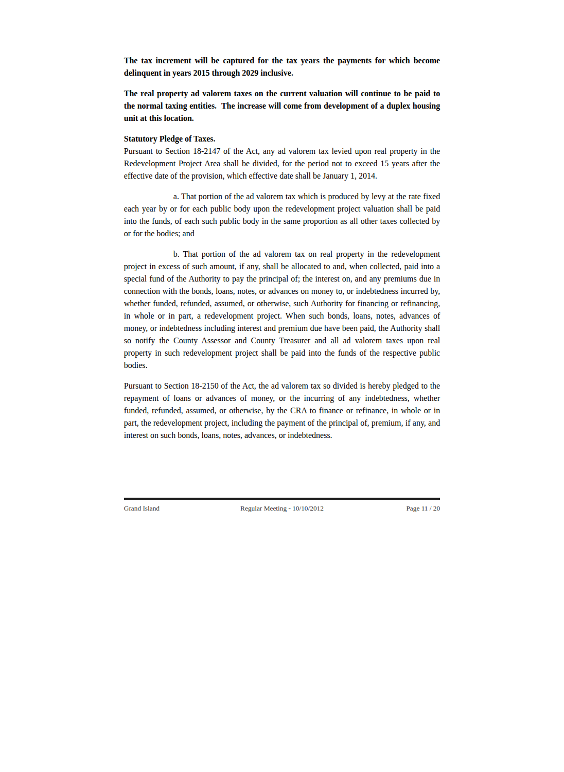The tax increment will be captured for the tax years the payments for which become delinquent in years 2015 through 2029 inclusive.
The real property ad valorem taxes on the current valuation will continue to be paid to the normal taxing entities. The increase will come from development of a duplex housing unit at this location.
Statutory Pledge of Taxes.
Pursuant to Section 18-2147 of the Act, any ad valorem tax levied upon real property in the Redevelopment Project Area shall be divided, for the period not to exceed 15 years after the effective date of the provision, which effective date shall be January 1, 2014.
a. That portion of the ad valorem tax which is produced by levy at the rate fixed each year by or for each public body upon the redevelopment project valuation shall be paid into the funds, of each such public body in the same proportion as all other taxes collected by or for the bodies; and
b. That portion of the ad valorem tax on real property in the redevelopment project in excess of such amount, if any, shall be allocated to and, when collected, paid into a special fund of the Authority to pay the principal of; the interest on, and any premiums due in connection with the bonds, loans, notes, or advances on money to, or indebtedness incurred by, whether funded, refunded, assumed, or otherwise, such Authority for financing or refinancing, in whole or in part, a redevelopment project. When such bonds, loans, notes, advances of money, or indebtedness including interest and premium due have been paid, the Authority shall so notify the County Assessor and County Treasurer and all ad valorem taxes upon real property in such redevelopment project shall be paid into the funds of the respective public bodies.
Pursuant to Section 18-2150 of the Act, the ad valorem tax so divided is hereby pledged to the repayment of loans or advances of money, or the incurring of any indebtedness, whether funded, refunded, assumed, or otherwise, by the CRA to finance or refinance, in whole or in part, the redevelopment project, including the payment of the principal of, premium, if any, and interest on such bonds, loans, notes, advances, or indebtedness.
Grand Island
Regular Meeting - 10/10/2012
Page 11 / 20